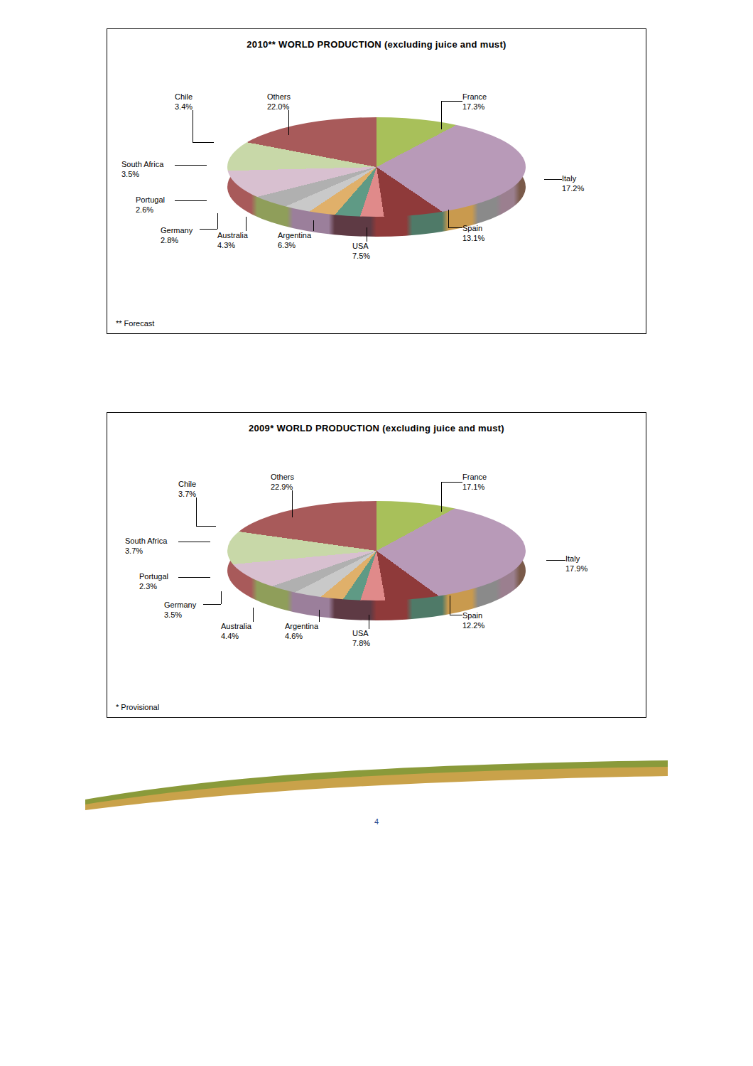2010** WORLD PRODUCTION (excluding juice and must)
France
17.3%
Italy
17.2%
Spain
13.1%
USA
7.5%
Argentina
6.3%
Australia
4.3%
Germany
2.8%
Portugal
2.6%
South Africa
3.5%
Chile
3.4%
Others
22.0%
** Forecast
2009* WORLD PRODUCTION (excluding juice and must)
France
17.1%
Italy
17.9%
Spain
12.2%
USA
7.8%
Argentina
4.6%
Australia
4.4%
Germany
3.5%
Portugal
2.3%
South Africa
3.7%
Chile
3.7%
Others
22.9%
* Provisional
4